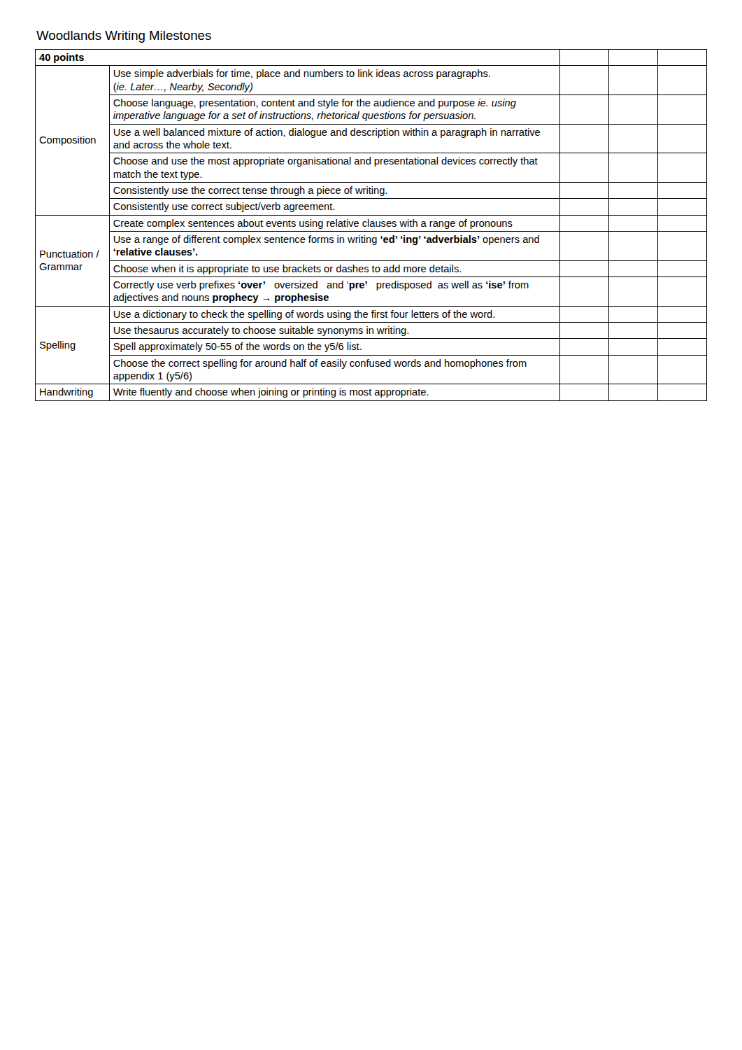Woodlands Writing Milestones
| 40 points | | | |
| Composition | Use simple adverbials for time, place and numbers to link ideas across paragraphs. ( ie. Later…, Nearby, Secondly) | | | |
| Choose language, presentation, content and style for the audience and purpose ie. using imperative language for a set of instructions, rhetorical questions for persuasion. | | | |
| Use a well balanced mixture of action, dialogue and description within a paragraph in narrative and across the whole text. | | | |
| Choose and use the most appropriate organisational and presentational devices correctly that match the text type. | | | |
| Consistently use the correct tense through a piece of writing. | | | |
| Consistently use correct subject/verb agreement. | | | |
| Punctuation / Grammar | Create complex sentences about events using relative clauses with a range of pronouns | | | |
| Use a range of different complex sentence forms in writing ‘ed’ ‘ing’ ‘adverbials’ openers and ‘relative clauses’. | | | |
| Choose when it is appropriate to use brackets or dashes to add more details. | | | |
| Correctly use verb prefixes ‘over’ oversized and ‘ pre’ predisposed as well as ‘ise’ from adjectives and nouns prophecy → prophesise | | | |
| Spelling | Use a dictionary to check the spelling of words using the first four letters of the word. | | | |
| Use thesaurus accurately to choose suitable synonyms in writing. | | | |
| Spell approximately 50-55 of the words on the y5/6 list. | | | |
| Choose the correct spelling for around half of easily confused words and homophones from appendix 1 (y5/6) | | | |
| Handwriting | Write fluently and choose when joining or printing is most appropriate. | | | |